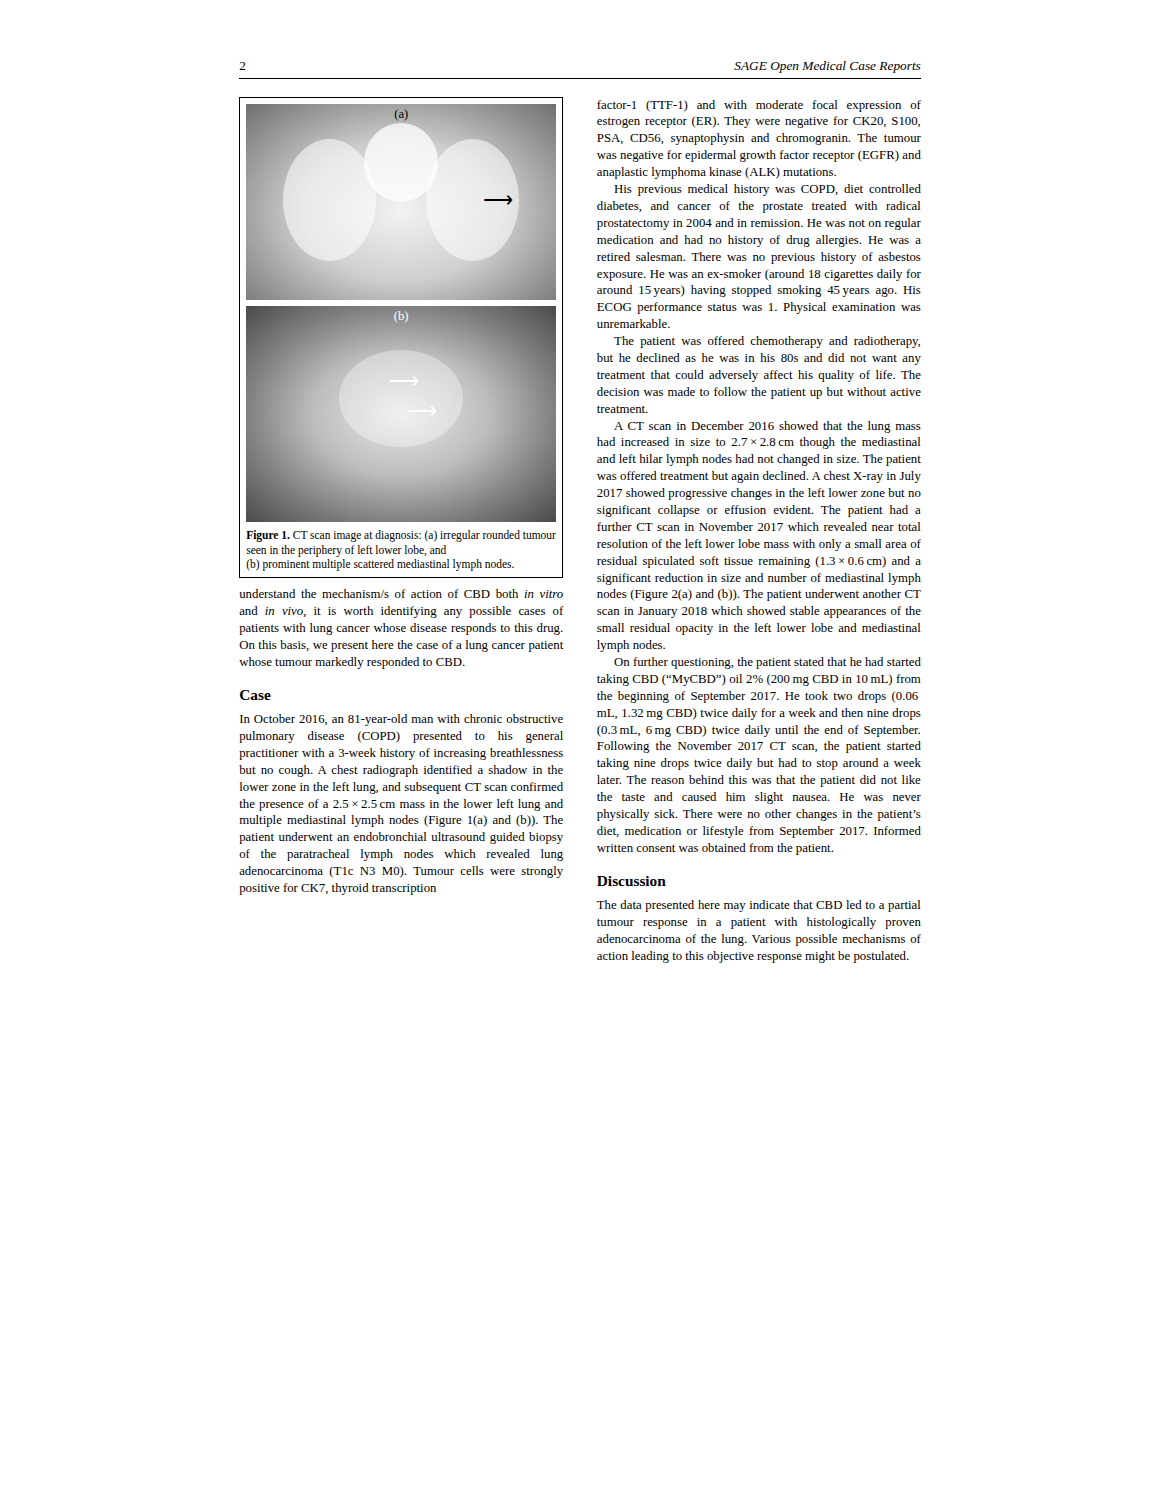2 SAGE Open Medical Case Reports
⟶
(a)
⟶
⟶
(b)
Figure 1. CT scan image at diagnosis: (a) irregular rounded tumour seen in the periphery of left lower lobe, and
(b) prominent multiple scattered mediastinal lymph nodes.
understand the mechanism/s of action of CBD both in vitro and in vivo, it is worth identifying any possible cases of patients with lung cancer whose disease responds to this drug. On this basis, we present here the case of a lung cancer patient whose tumour markedly responded to CBD.
Case
In October 2016, an 81-year-old man with chronic obstructive pulmonary disease (COPD) presented to his general practitioner with a 3-week history of increasing breathlessness but no cough. A chest radiograph identified a shadow in the lower zone in the left lung, and subsequent CT scan confirmed the presence of a 2.5 × 2.5 cm mass in the lower left lung and multiple mediastinal lymph nodes (Figure 1(a) and (b)). The patient underwent an endobronchial ultrasound guided biopsy of the paratracheal lymph nodes which revealed lung adenocarcinoma (T1c N3 M0). Tumour cells were strongly positive for CK7, thyroid transcription
factor-1 (TTF-1) and with moderate focal expression of estrogen receptor (ER). They were negative for CK20, S100, PSA, CD56, synaptophysin and chromogranin. The tumour was negative for epidermal growth factor receptor (EGFR) and anaplastic lymphoma kinase (ALK) mutations.
His previous medical history was COPD, diet controlled diabetes, and cancer of the prostate treated with radical prostatectomy in 2004 and in remission. He was not on regular medication and had no history of drug allergies. He was a retired salesman. There was no previous history of asbestos exposure. He was an ex-smoker (around 18 cigarettes daily for around 15 years) having stopped smoking 45 years ago. His ECOG performance status was 1. Physical examination was unremarkable.
The patient was offered chemotherapy and radiotherapy, but he declined as he was in his 80s and did not want any treatment that could adversely affect his quality of life. The decision was made to follow the patient up but without active treatment.
A CT scan in December 2016 showed that the lung mass had increased in size to 2.7 × 2.8 cm though the mediastinal and left hilar lymph nodes had not changed in size. The patient was offered treatment but again declined. A chest X-ray in July 2017 showed progressive changes in the left lower zone but no significant collapse or effusion evident. The patient had a further CT scan in November 2017 which revealed near total resolution of the left lower lobe mass with only a small area of residual spiculated soft tissue remaining (1.3 × 0.6 cm) and a significant reduction in size and number of mediastinal lymph nodes (Figure 2(a) and (b)). The patient underwent another CT scan in January 2018 which showed stable appearances of the small residual opacity in the left lower lobe and mediastinal lymph nodes.
On further questioning, the patient stated that he had started taking CBD (“MyCBD”) oil 2% (200 mg CBD in 10 mL) from the beginning of September 2017. He took two drops (0.06 mL, 1.32 mg CBD) twice daily for a week and then nine drops (0.3 mL, 6 mg CBD) twice daily until the end of September. Following the November 2017 CT scan, the patient started taking nine drops twice daily but had to stop around a week later. The reason behind this was that the patient did not like the taste and caused him slight nausea. He was never physically sick. There were no other changes in the patient’s diet, medication or lifestyle from September 2017. Informed written consent was obtained from the patient.
Discussion
The data presented here may indicate that CBD led to a partial tumour response in a patient with histologically proven adenocarcinoma of the lung. Various possible mechanisms of action leading to this objective response might be postulated.